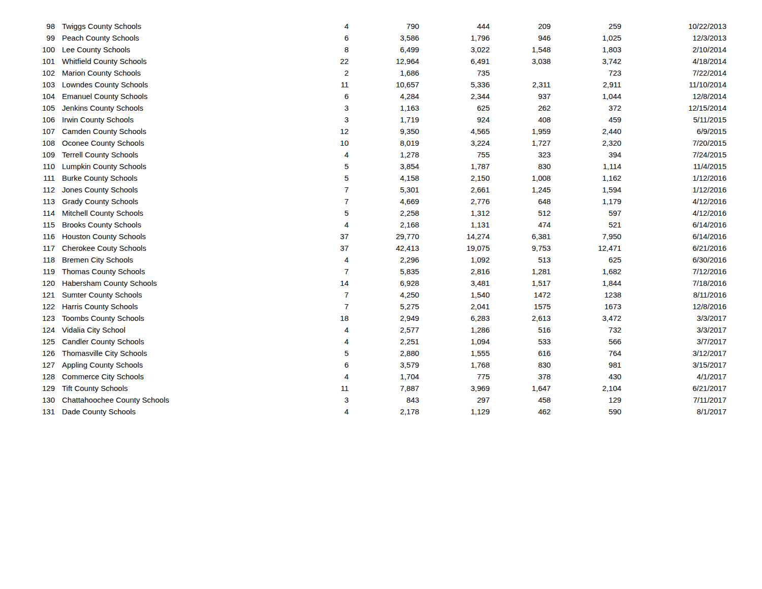| 98 | Twiggs County Schools | 4 | 790 | 444 | 209 | 259 | 10/22/2013 |
| 99 | Peach County Schools | 6 | 3,586 | 1,796 | 946 | 1,025 | 12/3/2013 |
| 100 | Lee County Schools | 8 | 6,499 | 3,022 | 1,548 | 1,803 | 2/10/2014 |
| 101 | Whitfield County Schools | 22 | 12,964 | 6,491 | 3,038 | 3,742 | 4/18/2014 |
| 102 | Marion County Schools | 2 | 1,686 | 735 | | 723 | 7/22/2014 |
| 103 | Lowndes County Schools | 11 | 10,657 | 5,336 | 2,311 | 2,911 | 11/10/2014 |
| 104 | Emanuel County Schools | 6 | 4,284 | 2,344 | 937 | 1,044 | 12/8/2014 |
| 105 | Jenkins County Schools | 3 | 1,163 | 625 | 262 | 372 | 12/15/2014 |
| 106 | Irwin County Schools | 3 | 1,719 | 924 | 408 | 459 | 5/11/2015 |
| 107 | Camden County Schools | 12 | 9,350 | 4,565 | 1,959 | 2,440 | 6/9/2015 |
| 108 | Oconee County Schools | 10 | 8,019 | 3,224 | 1,727 | 2,320 | 7/20/2015 |
| 109 | Terrell County Schools | 4 | 1,278 | 755 | 323 | 394 | 7/24/2015 |
| 110 | Lumpkin County Schools | 5 | 3,854 | 1,787 | 830 | 1,114 | 11/4/2015 |
| 111 | Burke County Schools | 5 | 4,158 | 2,150 | 1,008 | 1,162 | 1/12/2016 |
| 112 | Jones County Schools | 7 | 5,301 | 2,661 | 1,245 | 1,594 | 1/12/2016 |
| 113 | Grady County Schools | 7 | 4,669 | 2,776 | 648 | 1,179 | 4/12/2016 |
| 114 | Mitchell County Schools | 5 | 2,258 | 1,312 | 512 | 597 | 4/12/2016 |
| 115 | Brooks County Schools | 4 | 2,168 | 1,131 | 474 | 521 | 6/14/2016 |
| 116 | Houston County Schools | 37 | 29,770 | 14,274 | 6,381 | 7,950 | 6/14/2016 |
| 117 | Cherokee Couty Schools | 37 | 42,413 | 19,075 | 9,753 | 12,471 | 6/21/2016 |
| 118 | Bremen City Schools | 4 | 2,296 | 1,092 | 513 | 625 | 6/30/2016 |
| 119 | Thomas County Schools | 7 | 5,835 | 2,816 | 1,281 | 1,682 | 7/12/2016 |
| 120 | Habersham County Schools | 14 | 6,928 | 3,481 | 1,517 | 1,844 | 7/18/2016 |
| 121 | Sumter County Schools | 7 | 4,250 | 1,540 | 1472 | 1238 | 8/11/2016 |
| 122 | Harris County Schools | 7 | 5,275 | 2,041 | 1575 | 1673 | 12/8/2016 |
| 123 | Toombs County Schools | 18 | 2,949 | 6,283 | 2,613 | 3,472 | 3/3/2017 |
| 124 | Vidalia City School | 4 | 2,577 | 1,286 | 516 | 732 | 3/3/2017 |
| 125 | Candler County Schools | 4 | 2,251 | 1,094 | 533 | 566 | 3/7/2017 |
| 126 | Thomasville City Schools | 5 | 2,880 | 1,555 | 616 | 764 | 3/12/2017 |
| 127 | Appling County Schools | 6 | 3,579 | 1,768 | 830 | 981 | 3/15/2017 |
| 128 | Commerce City Schools | 4 | 1,704 | 775 | 378 | 430 | 4/1/2017 |
| 129 | Tift County Schools | 11 | 7,887 | 3,969 | 1,647 | 2,104 | 6/21/2017 |
| 130 | Chattahoochee County Schools | 3 | 843 | 297 | 458 | 129 | 7/11/2017 |
| 131 | Dade County Schools | 4 | 2,178 | 1,129 | 462 | 590 | 8/1/2017 |